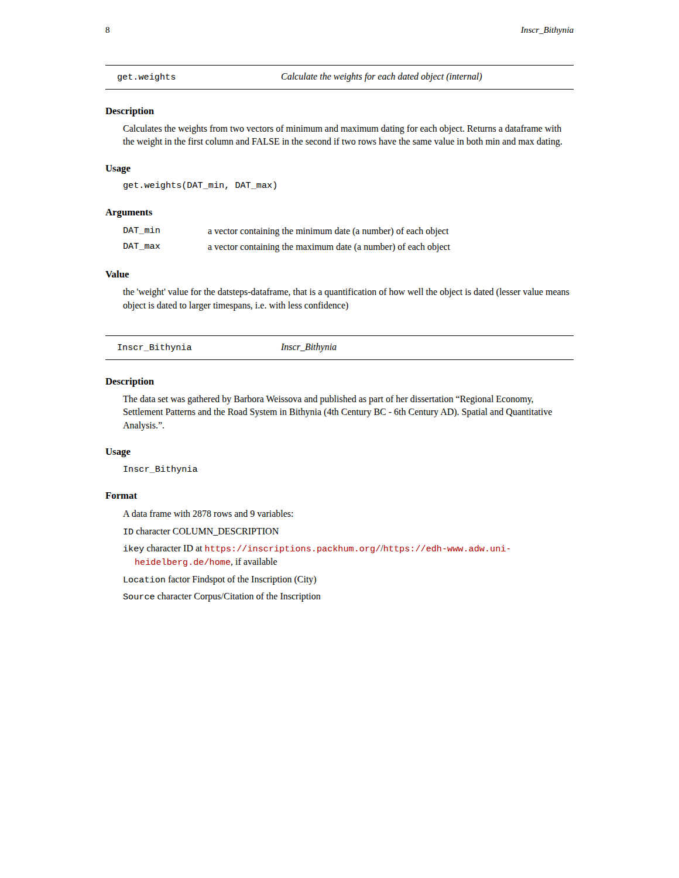8 Inscr_Bithynia
get.weights Calculate the weights for each dated object (internal)
Description
Calculates the weights from two vectors of minimum and maximum dating for each object. Returns a dataframe with the weight in the first column and FALSE in the second if two rows have the same value in both min and max dating.
Usage
get.weights(DAT_min, DAT_max)
Arguments
| DAT_min | a vector containing the minimum date (a number) of each object |
| DAT_max | a vector containing the maximum date (a number) of each object |
Value
the 'weight' value for the datsteps-dataframe, that is a quantification of how well the object is dated (lesser value means object is dated to larger timespans, i.e. with less confidence)
Inscr_Bithynia Inscr_Bithynia
Description
The data set was gathered by Barbora Weissova and published as part of her dissertation “Regional Economy, Settlement Patterns and the Road System in Bithynia (4th Century BC - 6th Century AD). Spatial and Quantitative Analysis.”.
Usage
Inscr_Bithynia
Format
A data frame with 2878 rows and 9 variables:
ID
character COLUMN_DESCRIPTION
ikey
character ID at https://inscriptions.packhum.org//https://edh-www.adw.uni-heidelberg.de/home, if available
Location
factor Findspot of the Inscription (City)
Source
character Corpus/Citation of the Inscription